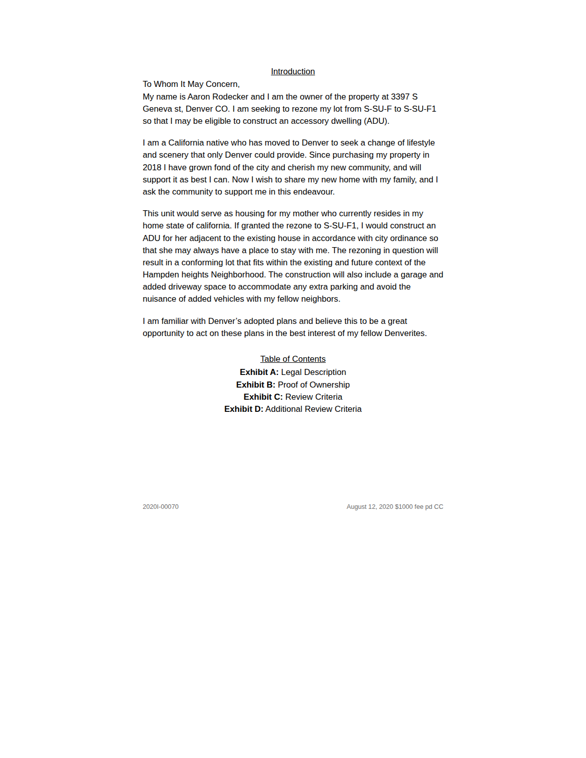Introduction
To Whom It May Concern,
My name is Aaron Rodecker and I am the owner of the property at 3397 S Geneva st, Denver CO. I am seeking to rezone my lot from S-SU-F to S-SU-F1 so that I may be eligible to construct an accessory dwelling (ADU).
I am a California native who has moved to Denver to seek a change of lifestyle and scenery that only Denver could provide. Since purchasing my property in 2018 I have grown fond of the city and cherish my new community, and will support it as best I can. Now I wish to share my new home with my family, and I ask the community to support me in this endeavour.
This unit would serve as housing for my mother who currently resides in my home state of california. If granted the rezone to S-SU-F1, I would construct an ADU for her adjacent to the existing house in accordance with city ordinance so that she may always have a place to stay with me. The rezoning in question will result in a conforming lot that fits within the existing and future context of the Hampden heights Neighborhood. The construction will also include a garage and added driveway space to accommodate any extra parking and avoid the nuisance of added vehicles with my fellow neighbors.
I am familiar with Denver’s adopted plans and believe this to be a great opportunity to act on these plans in the best interest of my fellow Denverites.
Table of Contents
Exhibit A: Legal Description
Exhibit B: Proof of Ownership
Exhibit C: Review Criteria
Exhibit D: Additional Review Criteria
2020I-00070
August 12, 2020 $1000 fee pd CC